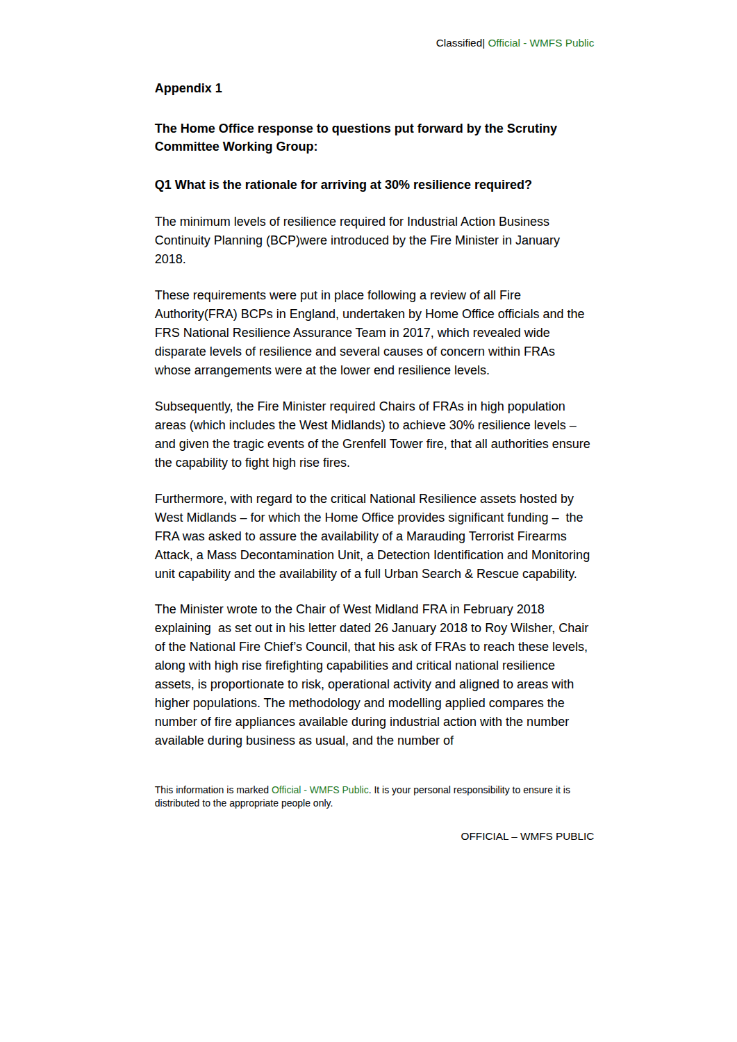Classified| Official - WMFS Public
Appendix 1
The Home Office response to questions put forward by the Scrutiny Committee Working Group:
Q1 What is the rationale for arriving at 30% resilience required?
The minimum levels of resilience required for Industrial Action Business Continuity Planning (BCP)were introduced by the Fire Minister in January 2018.
These requirements were put in place following a review of all Fire Authority(FRA) BCPs in England, undertaken by Home Office officials and the FRS National Resilience Assurance Team in 2017, which revealed wide disparate levels of resilience and several causes of concern within FRAs whose arrangements were at the lower end resilience levels.
Subsequently, the Fire Minister required Chairs of FRAs in high population areas (which includes the West Midlands) to achieve 30% resilience levels – and given the tragic events of the Grenfell Tower fire, that all authorities ensure the capability to fight high rise fires.
Furthermore, with regard to the critical National Resilience assets hosted by West Midlands – for which the Home Office provides significant funding – the FRA was asked to assure the availability of a Marauding Terrorist Firearms Attack, a Mass Decontamination Unit, a Detection Identification and Monitoring unit capability and the availability of a full Urban Search & Rescue capability.
The Minister wrote to the Chair of West Midland FRA in February 2018 explaining as set out in his letter dated 26 January 2018 to Roy Wilsher, Chair of the National Fire Chief’s Council, that his ask of FRAs to reach these levels, along with high rise firefighting capabilities and critical national resilience assets, is proportionate to risk, operational activity and aligned to areas with higher populations. The methodology and modelling applied compares the number of fire appliances available during industrial action with the number available during business as usual, and the number of
This information is marked Official - WMFS Public. It is your personal responsibility to ensure it is distributed to the appropriate people only.
OFFICIAL – WMFS PUBLIC